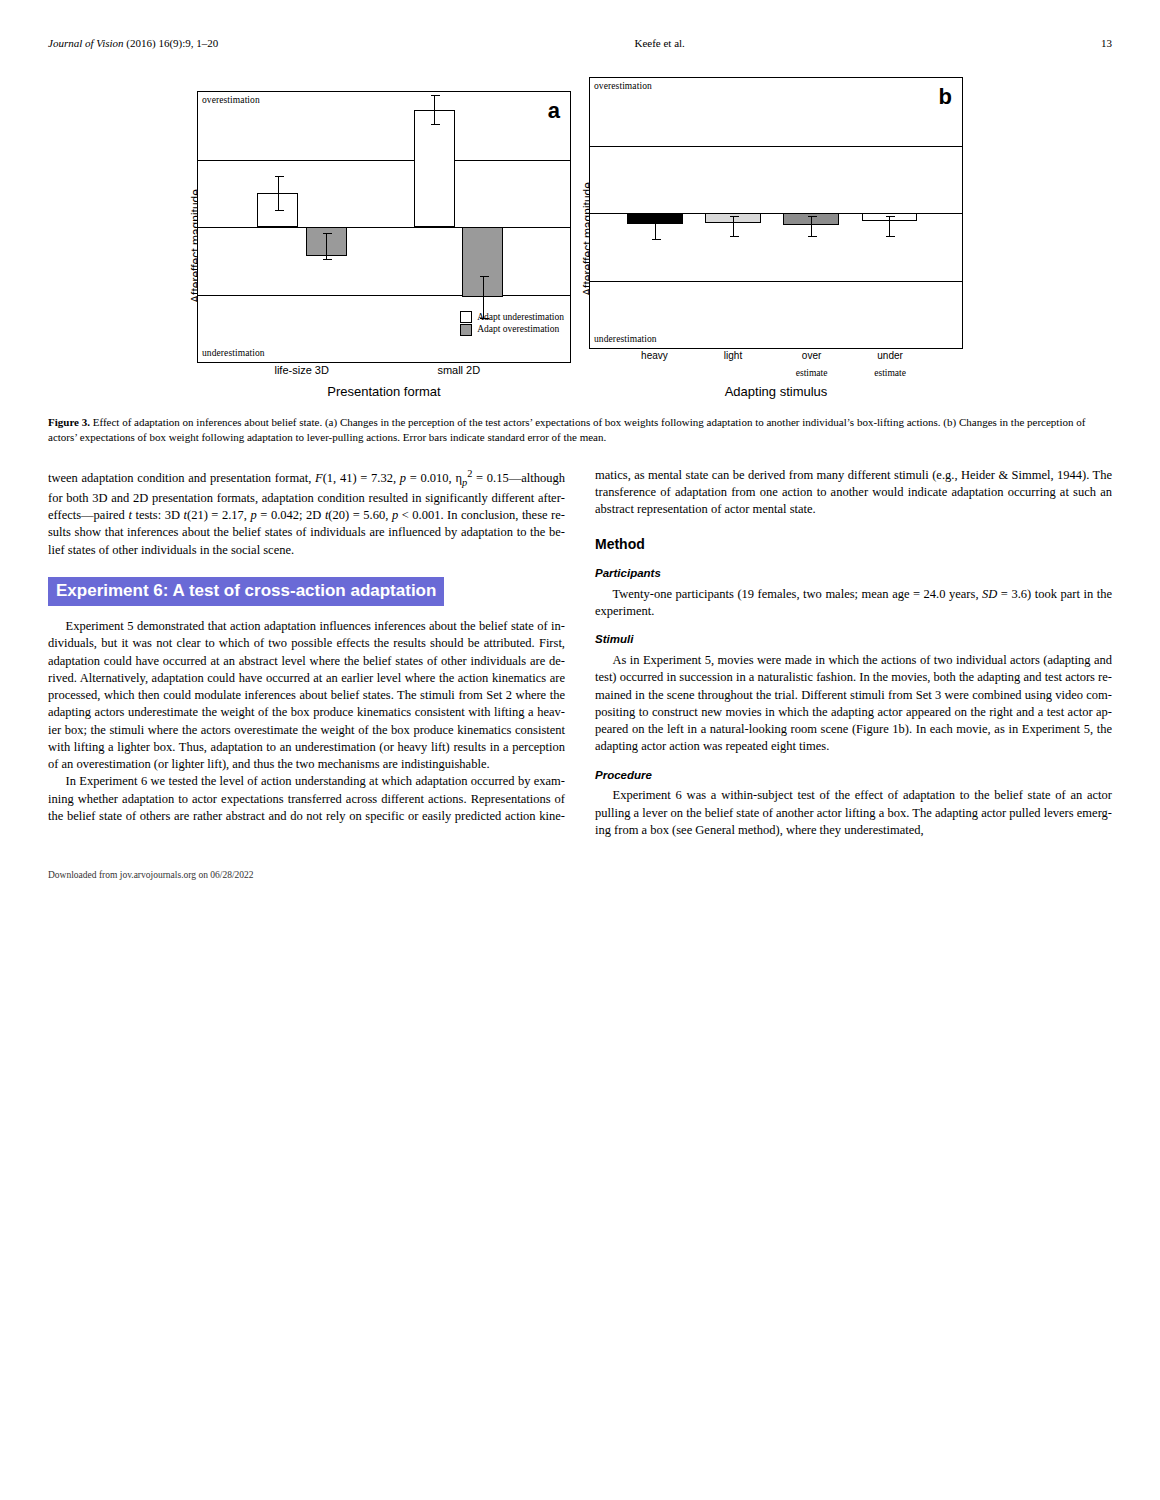Journal of Vision (2016) 16(9):9, 1–20
Keefe et al.
13
Aftereffect magnitude
1 0.5 0 -0.5 -1
overestimation
underestimation
a
Adapt underestimation
Adapt overestimation
life-size 3D small 2D
Presentation format
Aftereffect magnitude
1 0.5 0 -0.5 -1
overestimation
underestimation
b
heavy light over under
estimate estimate
Adapting stimulus
Figure 3. Effect of adaptation on inferences about belief state. (a) Changes in the perception of the test actors’ expectations of box weights following adaptation to another individual’s box-lifting actions. (b) Changes in the perception of actors’ expectations of box weight following adaptation to lever-pulling actions. Error bars indicate standard error of the mean.
tween adaptation condition and presentation format, F(1, 41) = 7.32, p = 0.010, ηp2 = 0.15—although for both 3D and 2D presentation formats, adaptation condition resulted in significantly different aftereffects—paired t tests: 3D t(21) = 2.17, p = 0.042; 2D t(20) = 5.60, p < 0.001. In conclusion, these results show that inferences about the belief states of individuals are influenced by adaptation to the belief states of other individuals in the social scene.
Experiment 6: A test of cross-action adaptation
Experiment 5 demonstrated that action adaptation influences inferences about the belief state of individuals, but it was not clear to which of two possible effects the results should be attributed. First, adaptation could have occurred at an abstract level where the belief states of other individuals are derived. Alternatively, adaptation could have occurred at an earlier level where the action kinematics are processed, which then could modulate inferences about belief states. The stimuli from Set 2 where the adapting actors underestimate the weight of the box produce kinematics consistent with lifting a heavier box; the stimuli where the actors overestimate the weight of the box produce kinematics consistent with lifting a lighter box. Thus, adaptation to an underestimation (or heavy lift) results in a perception of an overestimation (or lighter lift), and thus the two mechanisms are indistinguishable.
In Experiment 6 we tested the level of action understanding at which adaptation occurred by examining whether adaptation to actor expectations transferred across different actions. Representations of the belief state of others are rather abstract and do not rely on specific or easily predicted action kinematics, as mental state can be derived from many different stimuli (e.g., Heider & Simmel, 1944). The transference of adaptation from one action to another would indicate adaptation occurring at such an abstract representation of actor mental state.
Method
Participants
Twenty-one participants (19 females, two males; mean age = 24.0 years, SD = 3.6) took part in the experiment.
Stimuli
As in Experiment 5, movies were made in which the actions of two individual actors (adapting and test) occurred in succession in a naturalistic fashion. In the movies, both the adapting and test actors remained in the scene throughout the trial. Different stimuli from Set 3 were combined using video compositing to construct new movies in which the adapting actor appeared on the right and a test actor appeared on the left in a natural-looking room scene (Figure 1b). In each movie, as in Experiment 5, the adapting actor action was repeated eight times.
Procedure
Experiment 6 was a within-subject test of the effect of adaptation to the belief state of an actor pulling a lever on the belief state of another actor lifting a box. The adapting actor pulled levers emerging from a box (see General method), where they underestimated,
Downloaded from jov.arvojournals.org on 06/28/2022